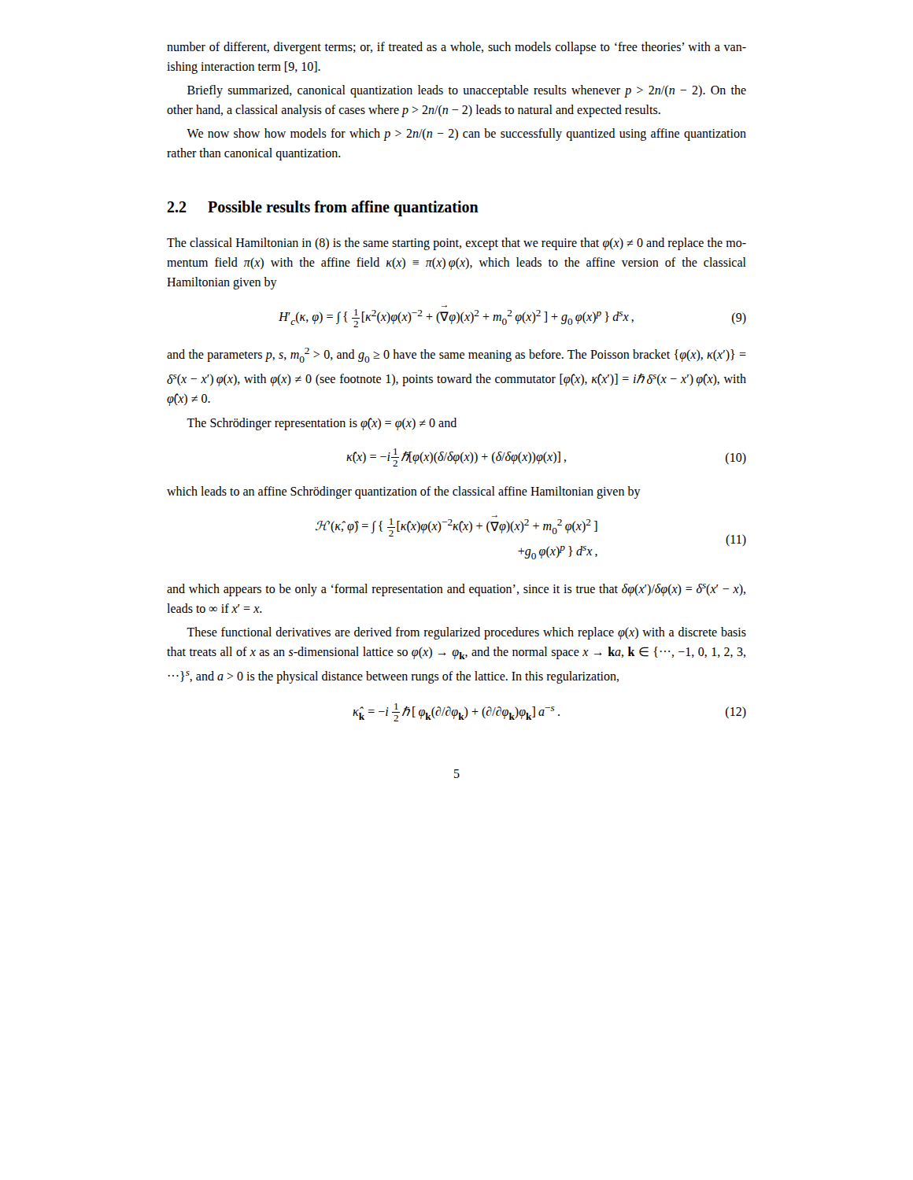number of different, divergent terms; or, if treated as a whole, such models collapse to ‘free theories’ with a vanishing interaction term [9, 10].
Briefly summarized, canonical quantization leads to unacceptable results whenever p > 2n/(n − 2). On the other hand, a classical analysis of cases where p > 2n/(n − 2) leads to natural and expected results.
We now show how models for which p > 2n/(n − 2) can be successfully quantized using affine quantization rather than canonical quantization.
2.2 Possible results from affine quantization
The classical Hamiltonian in (8) is the same starting point, except that we require that φ(x) ≠ 0 and replace the momentum field π(x) with the affine field κ(x) ≡ π(x) φ(x), which leads to the affine version of the classical Hamiltonian given by
H′c(κ, φ) = ∫ { 12[κ2(x)φ(x)−2 + (∇φ)(x)2 + m02 φ(x)2 ] + g0 φ(x)p } dsx , (9)
and the parameters p, s, m02 > 0, and g0 ≥ 0 have the same meaning as before. The Poisson bracket {φ(x), κ(x′)} = δs(x − x′) φ(x), with φ(x) ≠ 0 (see footnote 1), points toward the commutator [φ̂(x), κ̂(x′)] = iℏ δs(x − x′) φ̂(x), with φ̂(x) ≠ 0.
The Schrödinger representation is φ̂(x) = φ(x) ≠ 0 and
κ̂(x) = −i 12 ℏ[φ(x)(δ/δφ(x)) + (δ/δφ(x))φ(x)] , (10)
which leads to an affine Schrödinger quantization of the classical affine Hamiltonian given by
ℋ′(κ̂, φ̂) = ∫ { 12[κ̂(x)φ(x)−2κ̂(x) + (∇φ)(x)2 + m02 φ(x)2 ] +g0 φ(x)p } dsx , (11)
and which appears to be only a ‘formal representation and equation’, since it is true that δφ(x′)/δφ(x) = δs(x′ − x), leads to ∞ if x′ = x.
These functional derivatives are derived from regularized procedures which replace φ(x) with a discrete basis that treats all of x as an s-dimensional lattice so φ(x) → φk, and the normal space x → ka, k ∈ {···, −1, 0, 1, 2, 3, ···}s, and a > 0 is the physical distance between rungs of the lattice. In this regularization,
κ̂k = −i 12 ℏ [ φk(∂/∂φk) + (∂/∂φk)φk] a−s . (12)
5